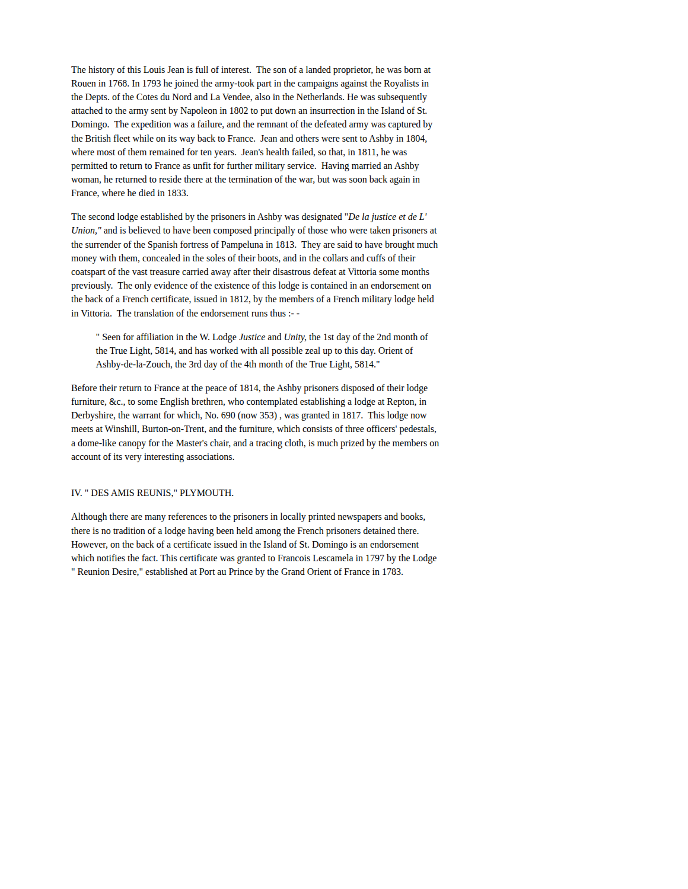The history of this Louis Jean is full of interest. The son of a landed proprietor, he was born at Rouen in 1768. In 1793 he joined the army-took part in the campaigns against the Royalists in the Depts. of the Cotes du Nord and La Vendee, also in the Netherlands. He was subsequently attached to the army sent by Napoleon in 1802 to put down an insurrection in the Island of St. Domingo. The expedition was a failure, and the remnant of the defeated army was captured by the British fleet while on its way back to France. Jean and others were sent to Ashby in 1804, where most of them remained for ten years. Jean's health failed, so that, in 1811, he was permitted to return to France as unfit for further military service. Having married an Ashby woman, he returned to reside there at the termination of the war, but was soon back again in France, where he died in 1833.
The second lodge established by the prisoners in Ashby was designated "De la justice et de L' Union," and is believed to have been composed principally of those who were taken prisoners at the surrender of the Spanish fortress of Pampeluna in 1813. They are said to have brought much money with them, concealed in the soles of their boots, and in the collars and cuffs of their coatspart of the vast treasure carried away after their disastrous defeat at Vittoria some months previously. The only evidence of the existence of this lodge is contained in an endorsement on the back of a French certificate, issued in 1812, by the members of a French military lodge held in Vittoria. The translation of the endorsement runs thus :- -
" Seen for affiliation in the W. Lodge Justice and Unity, the 1st day of the 2nd month of the True Light, 5814, and has worked with all possible zeal up to this day. Orient of Ashby-de-la-Zouch, the 3rd day of the 4th month of the True Light, 5814."
Before their return to France at the peace of 1814, the Ashby prisoners disposed of their lodge furniture, &c., to some English brethren, who contemplated establishing a lodge at Repton, in Derbyshire, the warrant for which, No. 690 (now 353) , was granted in 1817. This lodge now meets at Winshill, Burton-on-Trent, and the furniture, which consists of three officers' pedestals, a dome-like canopy for the Master's chair, and a tracing cloth, is much prized by the members on account of its very interesting associations.
IV. " DES AMIS REUNIS," PLYMOUTH.
Although there are many references to the prisoners in locally printed newspapers and books, there is no tradition of a lodge having been held among the French prisoners detained there. However, on the back of a certificate issued in the Island of St. Domingo is an endorsement which notifies the fact. This certificate was granted to Francois Lescamela in 1797 by the Lodge " Reunion Desire," established at Port au Prince by the Grand Orient of France in 1783.